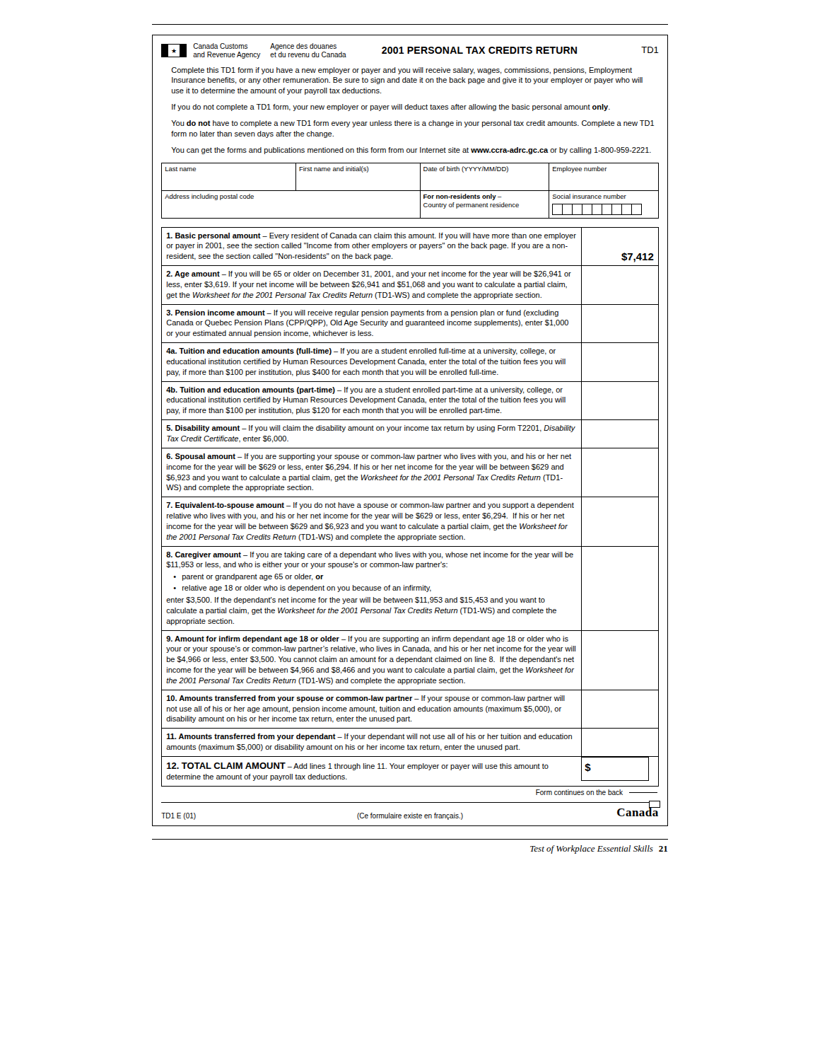★ Canada Customs
and Revenue Agency Agence des douanes
et du revenu du Canada
2001 PERSONAL TAX CREDITS RETURN
TD1
Complete this TD1 form if you have a new employer or payer and you will receive salary, wages, commissions, pensions, Employment Insurance benefits, or any other remuneration. Be sure to sign and date it on the back page and give it to your employer or payer who will use it to determine the amount of your payroll tax deductions.
If you do not complete a TD1 form, your new employer or payer will deduct taxes after allowing the basic personal amount only.
You do not have to complete a new TD1 form every year unless there is a change in your personal tax credit amounts. Complete a new TD1 form no later than seven days after the change.
You can get the forms and publications mentioned on this form from our Internet site at www.ccra-adrc.gc.ca or by calling 1-800-959-2221.
| Last name | First name and initial(s) | Date of birth (YYYY/MM/DD) | Employee number |
| Address including postal code | For non-residents only – Country of permanent residence | Social insurance number |
| 1. Basic personal amount – Every resident of Canada can claim this amount. If you will have more than one employer or payer in 2001, see the section called "Income from other employers or payers" on the back page. If you are a non-resident, see the section called "Non-residents" on the back page. | $7,412 |
| 2. Age amount – If you will be 65 or older on December 31, 2001, and your net income for the year will be $26,941 or less, enter $3,619. If your net income will be between $26,941 and $51,068 and you want to calculate a partial claim, get the Worksheet for the 2001 Personal Tax Credits Return (TD1-WS) and complete the appropriate section. | |
| 3. Pension income amount – If you will receive regular pension payments from a pension plan or fund (excluding Canada or Quebec Pension Plans (CPP/QPP), Old Age Security and guaranteed income supplements), enter $1,000 or your estimated annual pension income, whichever is less. | |
| 4a. Tuition and education amounts (full-time) – If you are a student enrolled full-time at a university, college, or educational institution certified by Human Resources Development Canada, enter the total of the tuition fees you will pay, if more than $100 per institution, plus $400 for each month that you will be enrolled full-time. | |
| 4b. Tuition and education amounts (part-time) – If you are a student enrolled part-time at a university, college, or educational institution certified by Human Resources Development Canada, enter the total of the tuition fees you will pay, if more than $100 per institution, plus $120 for each month that you will be enrolled part-time. | |
| 5. Disability amount – If you will claim the disability amount on your income tax return by using Form T2201, Disability Tax Credit Certificate , enter $6,000. | |
| 6. Spousal amount – If you are supporting your spouse or common-law partner who lives with you, and his or her net income for the year will be $629 or less, enter $6,294. If his or her net income for the year will be between $629 and $6,923 and you want to calculate a partial claim, get the Worksheet for the 2001 Personal Tax Credits Return (TD1-WS) and complete the appropriate section. | |
| 7. Equivalent-to-spouse amount – If you do not have a spouse or common-law partner and you support a dependent relative who lives with you, and his or her net income for the year will be $629 or less, enter $6,294. If his or her net income for the year will be between $629 and $6,923 and you want to calculate a partial claim, get the Worksheet for the 2001 Personal Tax Credits Return (TD1-WS) and complete the appropriate section. | |
| 8. Caregiver amount – If you are taking care of a dependant who lives with you, whose net income for the year will be $11,953 or less, and who is either your or your spouse's or common-law partner's: parent or grandparent age 65 or older, or relative age 18 or older who is dependent on you because of an infirmity, enter $3,500. If the dependant's net income for the year will be between $11,953 and $15,453 and you want to calculate a partial claim, get the Worksheet for the 2001 Personal Tax Credits Return (TD1-WS) and complete the appropriate section. | |
| 9. Amount for infirm dependant age 18 or older – If you are supporting an infirm dependant age 18 or older who is your or your spouse’s or common-law partner’s relative, who lives in Canada, and his or her net income for the year will be $4,966 or less, enter $3,500. You cannot claim an amount for a dependant claimed on line 8. If the dependant's net income for the year will be between $4,966 and $8,466 and you want to calculate a partial claim, get the Worksheet for the 2001 Personal Tax Credits Return (TD1-WS) and complete the appropriate section. | |
| 10. Amounts transferred from your spouse or common-law partner – If your spouse or common-law partner will not use all of his or her age amount, pension income amount, tuition and education amounts (maximum $5,000), or disability amount on his or her income tax return, enter the unused part. | |
| 11. Amounts transferred from your dependant – If your dependant will not use all of his or her tuition and education amounts (maximum $5,000) or disability amount on his or her income tax return, enter the unused part. | |
| 12. TOTAL CLAIM AMOUNT – Add lines 1 through line 11. Your employer or payer will use this amount to determine the amount of your payroll tax deductions. | $ |
Form continues on the back
TD1 E (01)
(Ce formulaire existe en français.)
Canada
Test of Workplace Essential Skills21